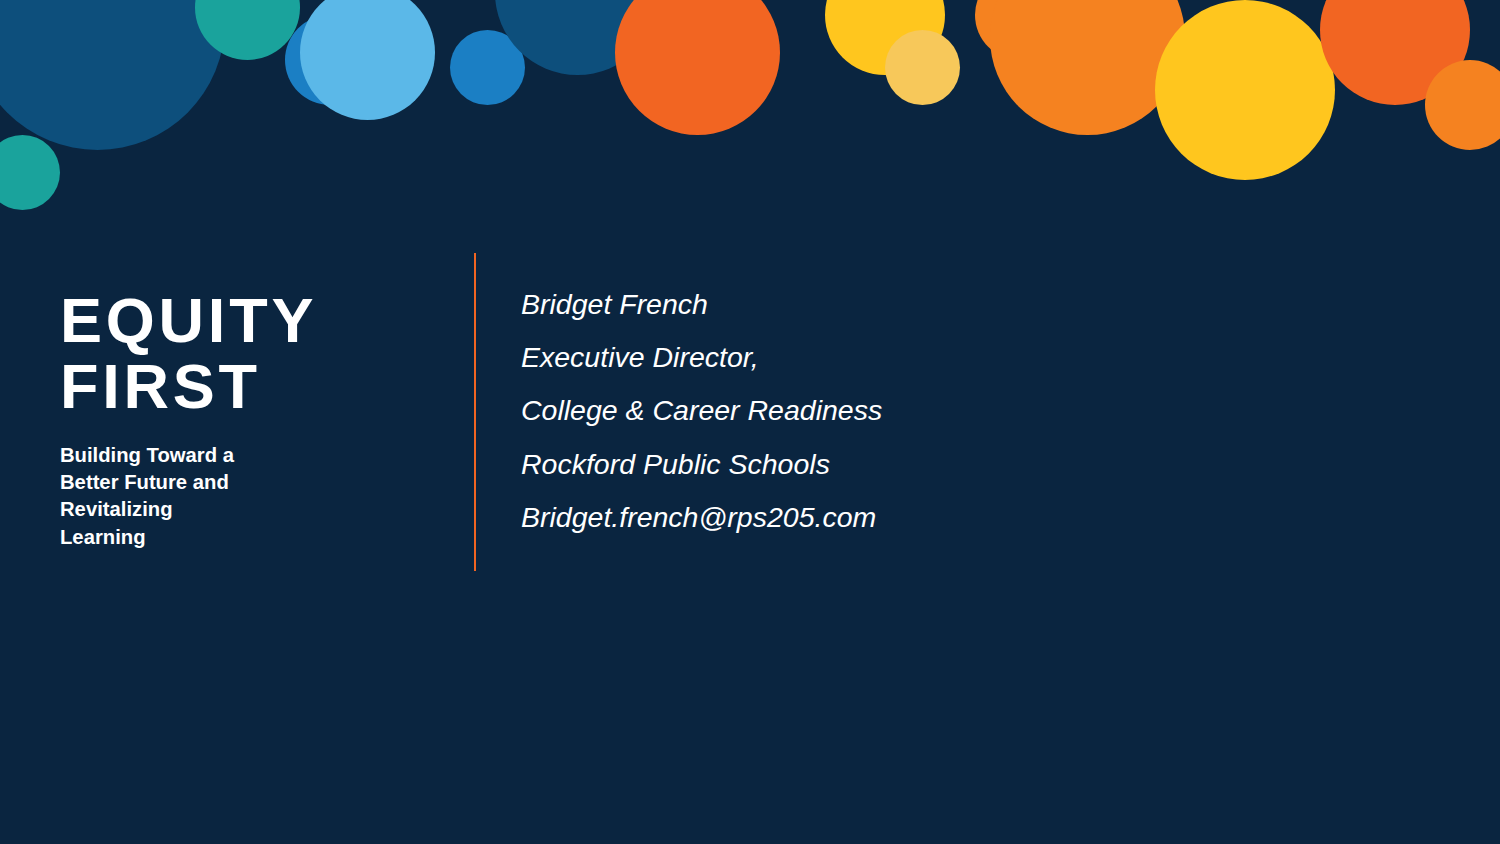Equity First
Building Toward a Better Future and Revitalizing Learning
Bridget French Executive Director, College & Career Readiness Rockford Public Schools Bridget.french@rps205.com